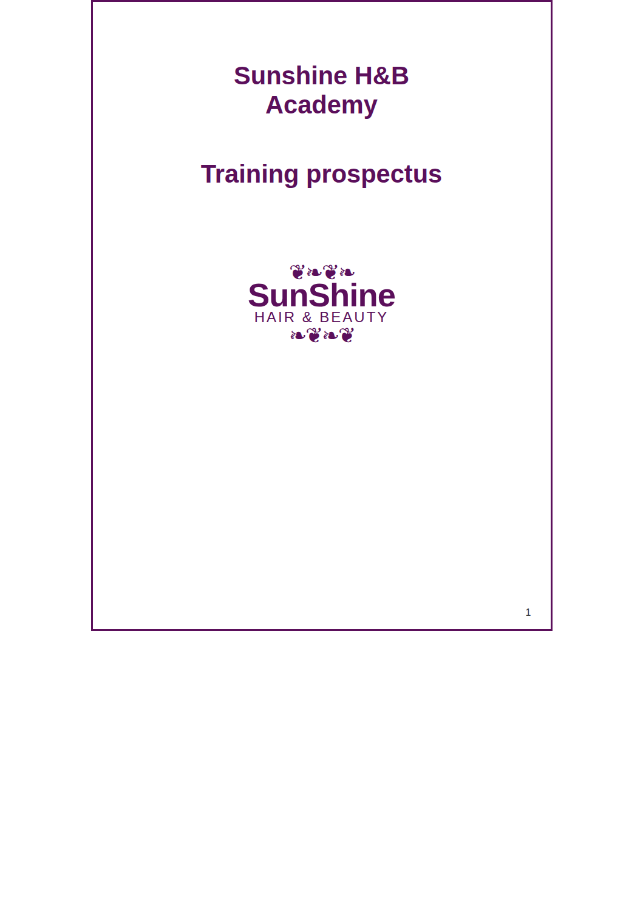Sunshine H&B
Academy
Training prospectus
❦❧❦❧
SunShine
HAIR & BEAUTY
❧❦❧❦
1